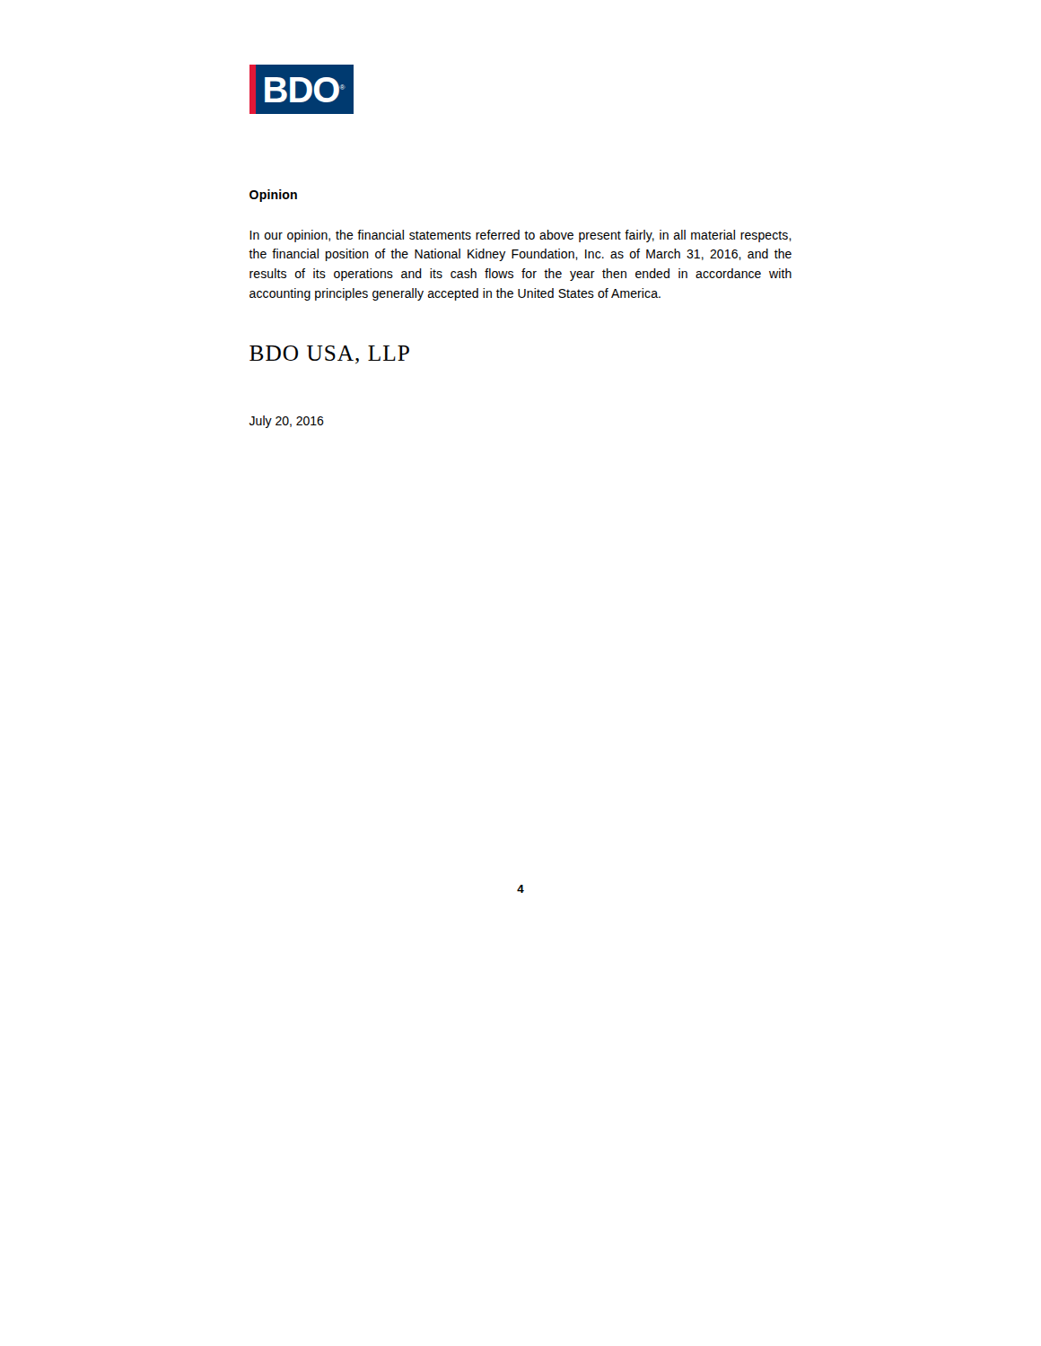BDO®
Opinion
In our opinion, the financial statements referred to above present fairly, in all material respects, the financial position of the National Kidney Foundation, Inc. as of March 31, 2016, and the results of its operations and its cash flows for the year then ended in accordance with accounting principles generally accepted in the United States of America.
BDO USA, LLP
July 20, 2016
4